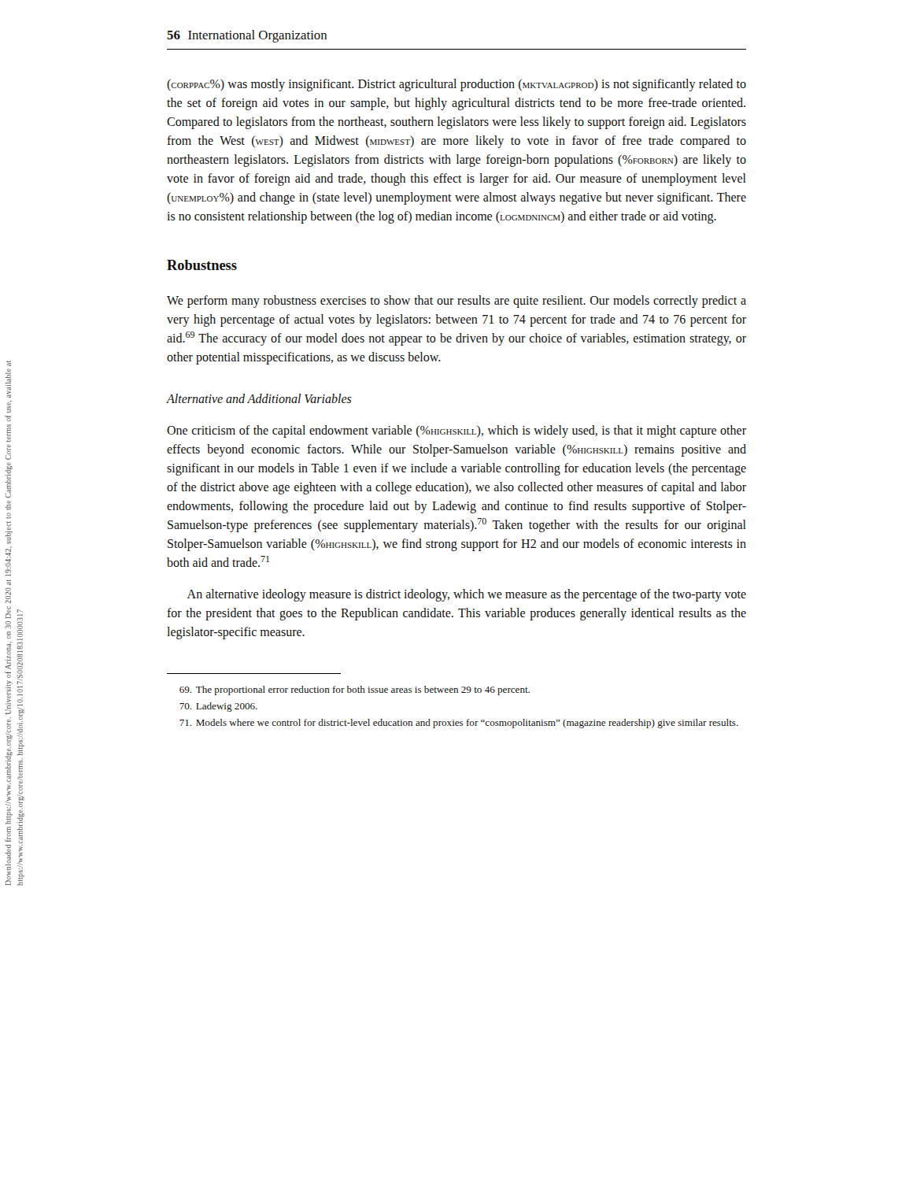Downloaded from https://www.cambridge.org/core. University of Arizona, on 30 Dec 2020 at 19:04:42, subject to the Cambridge Core terms of use, available at https://www.cambridge.org/core/terms. https://doi.org/10.1017/S0020818310000317
56 International Organization
(corppac%) was mostly insignificant. District agricultural production (mktvalagprod) is not significantly related to the set of foreign aid votes in our sample, but highly agricultural districts tend to be more free-trade oriented. Compared to legislators from the northeast, southern legislators were less likely to support foreign aid. Legislators from the West (west) and Midwest (midwest) are more likely to vote in favor of free trade compared to northeastern legislators. Legislators from districts with large foreign-born populations (%forborn) are likely to vote in favor of foreign aid and trade, though this effect is larger for aid. Our measure of unemployment level (unemploy%) and change in (state level) unemployment were almost always negative but never significant. There is no consistent relationship between (the log of) median income (logmdnincm) and either trade or aid voting.
Robustness
We perform many robustness exercises to show that our results are quite resilient. Our models correctly predict a very high percentage of actual votes by legislators: between 71 to 74 percent for trade and 74 to 76 percent for aid.69 The accuracy of our model does not appear to be driven by our choice of variables, estimation strategy, or other potential misspecifications, as we discuss below.
Alternative and Additional Variables
One criticism of the capital endowment variable (%highskill), which is widely used, is that it might capture other effects beyond economic factors. While our Stolper-Samuelson variable (%highskill) remains positive and significant in our models in Table 1 even if we include a variable controlling for education levels (the percentage of the district above age eighteen with a college education), we also collected other measures of capital and labor endowments, following the procedure laid out by Ladewig and continue to find results supportive of Stolper-Samuelson-type preferences (see supplementary materials).70 Taken together with the results for our original Stolper-Samuelson variable (%highskill), we find strong support for H2 and our models of economic interests in both aid and trade.71
An alternative ideology measure is district ideology, which we measure as the percentage of the two-party vote for the president that goes to the Republican candidate. This variable produces generally identical results as the legislator-specific measure.
69. The proportional error reduction for both issue areas is between 29 to 46 percent.
70. Ladewig 2006.
71. Models where we control for district-level education and proxies for “cosmopolitanism” (magazine readership) give similar results.